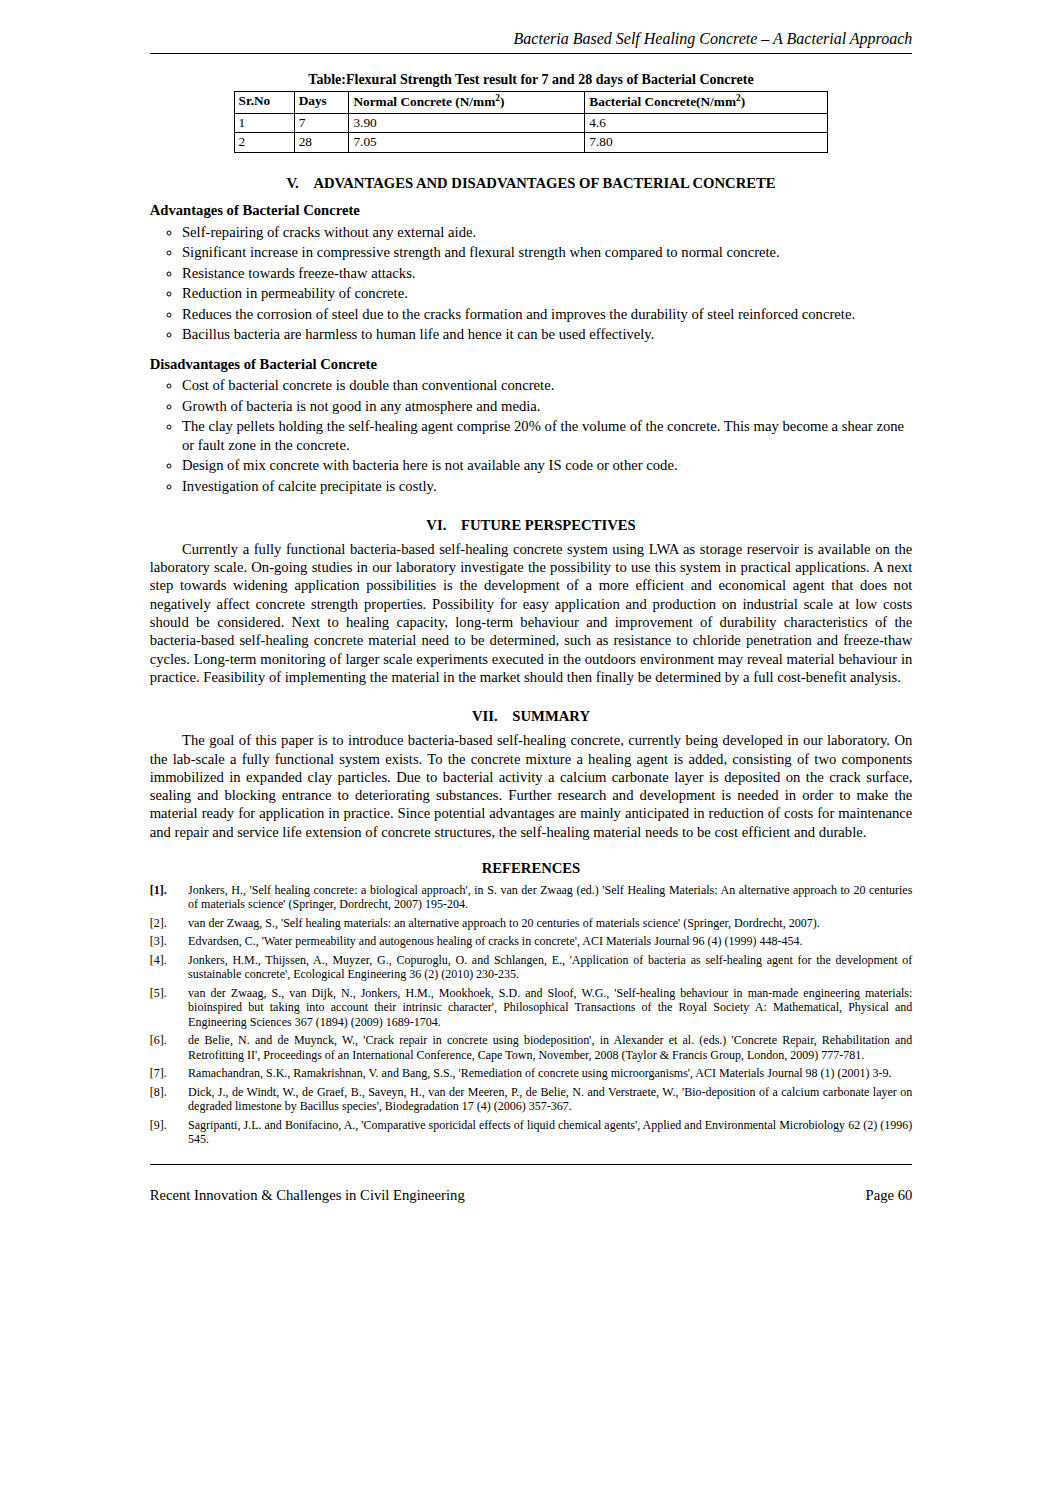Bacteria Based Self Healing Concrete – A Bacterial Approach
Table:Flexural Strength Test result for 7 and 28 days of Bacterial Concrete
| Sr.No | Days | Normal Concrete (N/mm 2 ) | Bacterial Concrete(N/mm 2 ) |
| --- | --- | --- | --- |
| 1 | 7 | 3.90 | 4.6 |
| 2 | 28 | 7.05 | 7.80 |
V. Advantages and Disadvantages of Bacterial Concrete
Advantages of Bacterial Concrete
Self-repairing of cracks without any external aide.
Significant increase in compressive strength and flexural strength when compared to normal concrete.
Resistance towards freeze-thaw attacks.
Reduction in permeability of concrete.
Reduces the corrosion of steel due to the cracks formation and improves the durability of steel reinforced concrete.
Bacillus bacteria are harmless to human life and hence it can be used effectively.
Disadvantages of Bacterial Concrete
Cost of bacterial concrete is double than conventional concrete.
Growth of bacteria is not good in any atmosphere and media.
The clay pellets holding the self-healing agent comprise 20% of the volume of the concrete. This may become a shear zone or fault zone in the concrete.
Design of mix concrete with bacteria here is not available any IS code or other code.
Investigation of calcite precipitate is costly.
VI. Future Perspectives
Currently a fully functional bacteria-based self-healing concrete system using LWA as storage reservoir is available on the laboratory scale. On-going studies in our laboratory investigate the possibility to use this system in practical applications. A next step towards widening application possibilities is the development of a more efficient and economical agent that does not negatively affect concrete strength properties. Possibility for easy application and production on industrial scale at low costs should be considered. Next to healing capacity, long-term behaviour and improvement of durability characteristics of the bacteria-based self-healing concrete material need to be determined, such as resistance to chloride penetration and freeze-thaw cycles. Long-term monitoring of larger scale experiments executed in the outdoors environment may reveal material behaviour in practice. Feasibility of implementing the material in the market should then finally be determined by a full cost-benefit analysis.
VII. Summary
The goal of this paper is to introduce bacteria-based self-healing concrete, currently being developed in our laboratory. On the lab-scale a fully functional system exists. To the concrete mixture a healing agent is added, consisting of two components immobilized in expanded clay particles. Due to bacterial activity a calcium carbonate layer is deposited on the crack surface, sealing and blocking entrance to deteriorating substances. Further research and development is needed in order to make the material ready for application in practice. Since potential advantages are mainly anticipated in reduction of costs for maintenance and repair and service life extension of concrete structures, the self-healing material needs to be cost efficient and durable.
REFERENCES
Jonkers, H., 'Self healing concrete: a biological approach', in S. van der Zwaag (ed.) 'Self Healing Materials: An alternative approach to 20 centuries of materials science' (Springer, Dordrecht, 2007) 195-204.
van der Zwaag, S., 'Self healing materials: an alternative approach to 20 centuries of materials science' (Springer, Dordrecht, 2007).
Edvardsen, C., 'Water permeability and autogenous healing of cracks in concrete', ACI Materials Journal 96 (4) (1999) 448-454.
Jonkers, H.M., Thijssen, A., Muyzer, G., Copuroglu, O. and Schlangen, E., 'Application of bacteria as self-healing agent for the development of sustainable concrete', Ecological Engineering 36 (2) (2010) 230-235.
van der Zwaag, S., van Dijk, N., Jonkers, H.M., Mookhoek, S.D. and Sloof, W.G., 'Self-healing behaviour in man-made engineering materials: bioinspired but taking into account their intrinsic character', Philosophical Transactions of the Royal Society A: Mathematical, Physical and Engineering Sciences 367 (1894) (2009) 1689-1704.
de Belie, N. and de Muynck, W., 'Crack repair in concrete using biodeposition', in Alexander et al. (eds.) 'Concrete Repair, Rehabilitation and Retrofitting II', Proceedings of an International Conference, Cape Town, November, 2008 (Taylor & Francis Group, London, 2009) 777-781.
Ramachandran, S.K., Ramakrishnan, V. and Bang, S.S., 'Remediation of concrete using microorganisms', ACI Materials Journal 98 (1) (2001) 3-9.
Dick, J., de Windt, W., de Graef, B., Saveyn, H., van der Meeren, P., de Belie, N. and Verstraete, W., 'Bio-deposition of a calcium carbonate layer on degraded limestone by Bacillus species', Biodegradation 17 (4) (2006) 357-367.
Sagripanti, J.L. and Bonifacino, A., 'Comparative sporicidal effects of liquid chemical agents', Applied and Environmental Microbiology 62 (2) (1996) 545.
Recent Innovation & Challenges in Civil Engineering Page 60